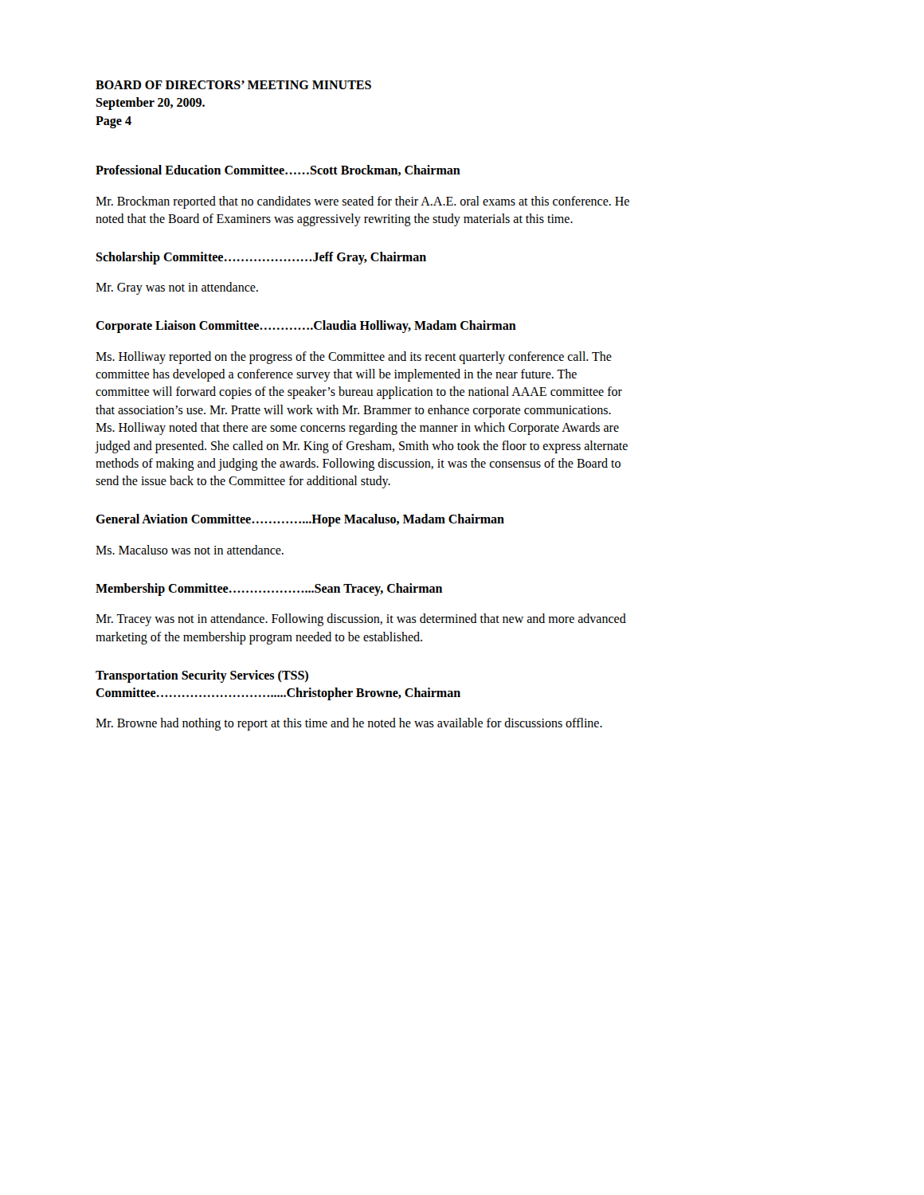BOARD OF DIRECTORS’ MEETING MINUTES
September 20, 2009.
Page 4
Professional Education Committee……Scott Brockman, Chairman
Mr. Brockman reported that no candidates were seated for their A.A.E. oral exams at this conference. He noted that the Board of Examiners was aggressively rewriting the study materials at this time.
Scholarship Committee…………………Jeff Gray, Chairman
Mr. Gray was not in attendance.
Corporate Liaison Committee………….Claudia Holliway, Madam Chairman
Ms. Holliway reported on the progress of the Committee and its recent quarterly conference call. The committee has developed a conference survey that will be implemented in the near future. The committee will forward copies of the speaker’s bureau application to the national AAAE committee for that association’s use. Mr. Pratte will work with Mr. Brammer to enhance corporate communications. Ms. Holliway noted that there are some concerns regarding the manner in which Corporate Awards are judged and presented. She called on Mr. King of Gresham, Smith who took the floor to express alternate methods of making and judging the awards. Following discussion, it was the consensus of the Board to send the issue back to the Committee for additional study.
General Aviation Committee…………...Hope Macaluso, Madam Chairman
Ms. Macaluso was not in attendance.
Membership Committee………………...Sean Tracey, Chairman
Mr. Tracey was not in attendance. Following discussion, it was determined that new and more advanced marketing of the membership program needed to be established.
Transportation Security Services (TSS)
Committee……………………….....Christopher Browne, Chairman
Mr. Browne had nothing to report at this time and he noted he was available for discussions offline.